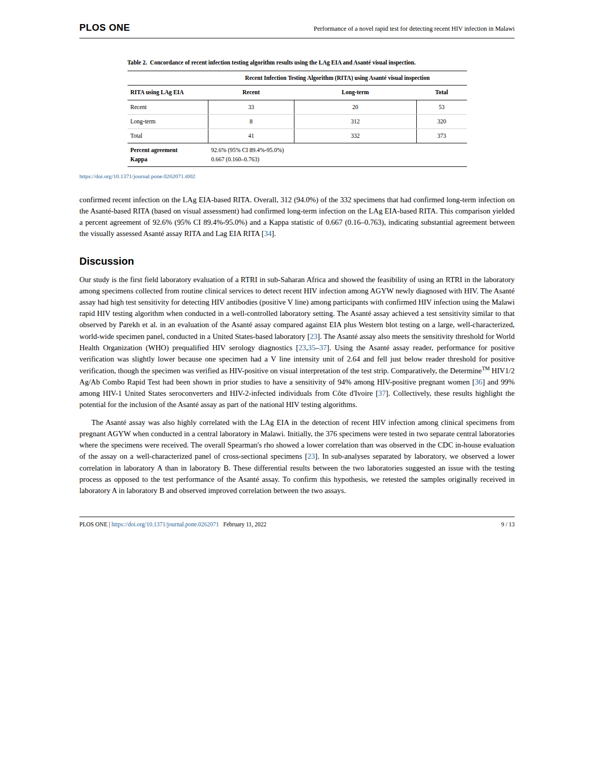PLOS ONE
Performance of a novel rapid test for detecting recent HIV infection in Malawi
Table 2. Concordance of recent infection testing algorithm results using the LAg EIA and Asanté visual inspection.
| | Recent Infection Testing Algorithm (RITA) using Asanté visual inspection |
| --- | --- |
| RITA using LAg EIA | Recent | Long-term | Total |
| Recent | 33 | 20 | 53 |
| Long-term | 8 | 312 | 320 |
| Total | 41 | 332 | 373 |
| Percent agreement Kappa | 92.6% (95% CI 89.4%-95.0%) 0.667 (0.160–0.763) | |
https://doi.org/10.1371/journal.pone.0262071.t002
confirmed recent infection on the LAg EIA-based RITA. Overall, 312 (94.0%) of the 332 specimens that had confirmed long-term infection on the Asanté-based RITA (based on visual assessment) had confirmed long-term infection on the LAg EIA-based RITA. This comparison yielded a percent agreement of 92.6% (95% CI 89.4%-95.0%) and a Kappa statistic of 0.667 (0.16–0.763), indicating substantial agreement between the visually assessed Asanté assay RITA and Lag EIA RITA [34].
Discussion
Our study is the first field laboratory evaluation of a RTRI in sub-Saharan Africa and showed the feasibility of using an RTRI in the laboratory among specimens collected from routine clinical services to detect recent HIV infection among AGYW newly diagnosed with HIV. The Asanté assay had high test sensitivity for detecting HIV antibodies (positive V line) among participants with confirmed HIV infection using the Malawi rapid HIV testing algorithm when conducted in a well-controlled laboratory setting. The Asanté assay achieved a test sensitivity similar to that observed by Parekh et al. in an evaluation of the Asanté assay compared against EIA plus Western blot testing on a large, well-characterized, world-wide specimen panel, conducted in a United States-based laboratory [23]. The Asanté assay also meets the sensitivity threshold for World Health Organization (WHO) prequalified HIV serology diagnostics [23,35–37]. Using the Asanté assay reader, performance for positive verification was slightly lower because one specimen had a V line intensity unit of 2.64 and fell just below reader threshold for positive verification, though the specimen was verified as HIV-positive on visual interpretation of the test strip. Comparatively, the DetermineTM HIV1/2 Ag/Ab Combo Rapid Test had been shown in prior studies to have a sensitivity of 94% among HIV-positive pregnant women [36] and 99% among HIV-1 United States seroconverters and HIV-2-infected individuals from Côte d'Ivoire [37]. Collectively, these results highlight the potential for the inclusion of the Asanté assay as part of the national HIV testing algorithms.
The Asanté assay was also highly correlated with the LAg EIA in the detection of recent HIV infection among clinical specimens from pregnant AGYW when conducted in a central laboratory in Malawi. Initially, the 376 specimens were tested in two separate central laboratories where the specimens were received. The overall Spearman's rho showed a lower correlation than was observed in the CDC in-house evaluation of the assay on a well-characterized panel of cross-sectional specimens [23]. In sub-analyses separated by laboratory, we observed a lower correlation in laboratory A than in laboratory B. These differential results between the two laboratories suggested an issue with the testing process as opposed to the test performance of the Asanté assay. To confirm this hypothesis, we retested the samples originally received in laboratory A in laboratory B and observed improved correlation between the two assays.
PLOS ONE | https://doi.org/10.1371/journal.pone.0262071 February 11, 2022
9 / 13